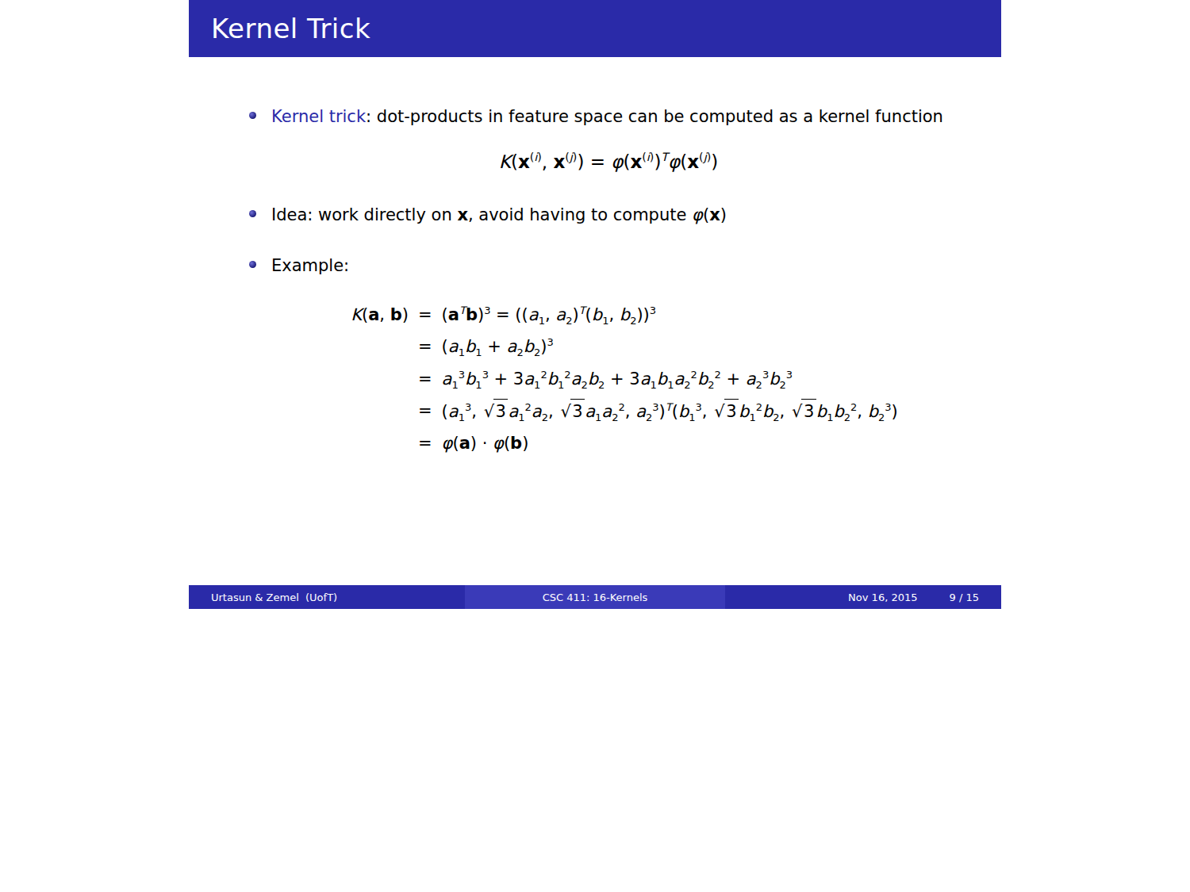Kernel Trick
Kernel trick: dot-products in feature space can be computed as a kernel function
K(x(i), x(j)) = φ(x(i))Tφ(x(j))
Idea: work directly on x, avoid having to compute φ(x)
Example:
| K ( a , b ) | = | ( a T b ) 3 = (( a 1 , a 2 ) T ( b 1 , b 2 )) 3 |
| | = | ( a 1 b 1 + a 2 b 2 ) 3 |
| | = | a 1 3 b 1 3 + 3 a 1 2 b 1 2 a 2 b 2 + 3 a 1 b 1 a 2 2 b 2 2 + a 2 3 b 2 3 |
| | = | ( a 1 3 , 3 a 1 2 a 2 , 3 a 1 a 2 2 , a 2 3 ) T ( b 1 3 , 3 b 1 2 b 2 , 3 b 1 b 2 2 , b 2 3 ) |
| | = | φ ( a ) · φ ( b ) |
Urtasun & Zemel (UofT)
CSC 411: 16-Kernels
Nov 16, 20159 / 15